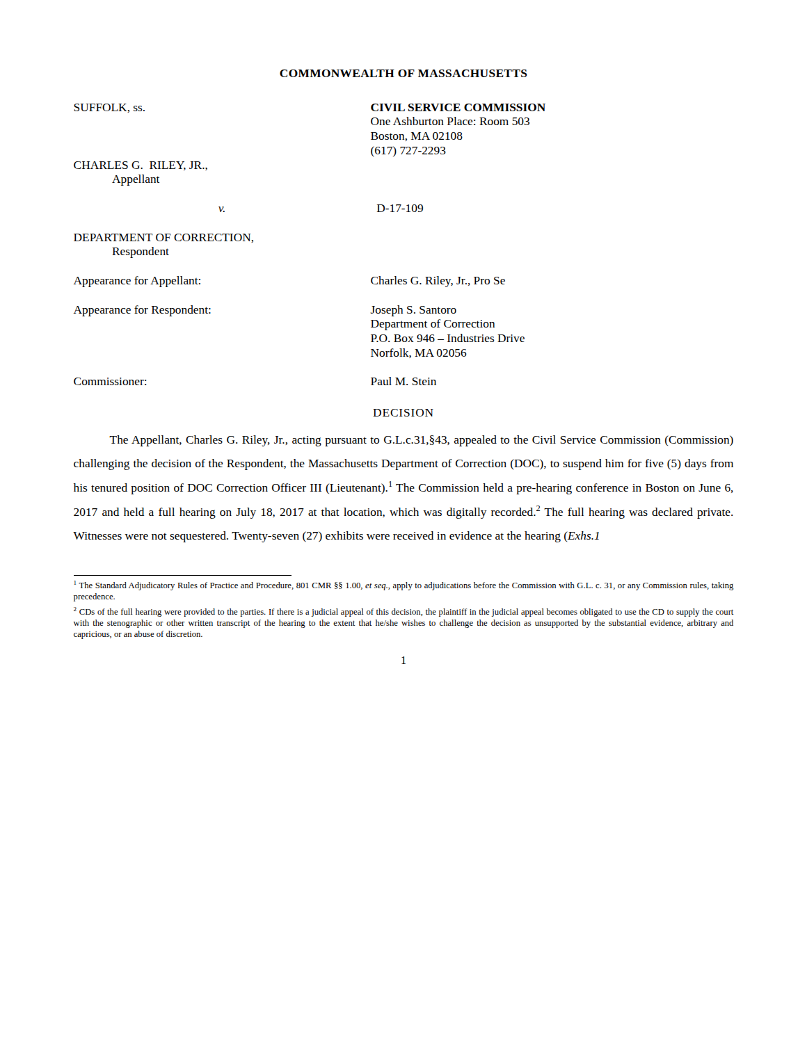COMMONWEALTH OF MASSACHUSETTS
| SUFFOLK, ss. | CIVIL SERVICE COMMISSION One Ashburton Place: Room 503 Boston, MA 02108 (617) 727-2293 |
| CHARLES G. RILEY, JR., Appellant | |
| v. | D-17-109 |
| DEPARTMENT OF CORRECTION, Respondent | |
| Appearance for Appellant: | Charles G. Riley, Jr., Pro Se |
| Appearance for Respondent: | Joseph S. Santoro Department of Correction P.O. Box 946 – Industries Drive Norfolk, MA 02056 |
| Commissioner: | Paul M. Stein |
DECISION
The Appellant, Charles G. Riley, Jr., acting pursuant to G.L.c.31,§43, appealed to the Civil Service Commission (Commission) challenging the decision of the Respondent, the Massachusetts Department of Correction (DOC), to suspend him for five (5) days from his tenured position of DOC Correction Officer III (Lieutenant).1 The Commission held a pre-hearing conference in Boston on June 6, 2017 and held a full hearing on July 18, 2017 at that location, which was digitally recorded.2 The full hearing was declared private. Witnesses were not sequestered. Twenty-seven (27) exhibits were received in evidence at the hearing (Exhs.1
1 The Standard Adjudicatory Rules of Practice and Procedure, 801 CMR §§ 1.00, et seq., apply to adjudications before the Commission with G.L. c. 31, or any Commission rules, taking precedence.
2 CDs of the full hearing were provided to the parties. If there is a judicial appeal of this decision, the plaintiff in the judicial appeal becomes obligated to use the CD to supply the court with the stenographic or other written transcript of the hearing to the extent that he/she wishes to challenge the decision as unsupported by the substantial evidence, arbitrary and capricious, or an abuse of discretion.
1